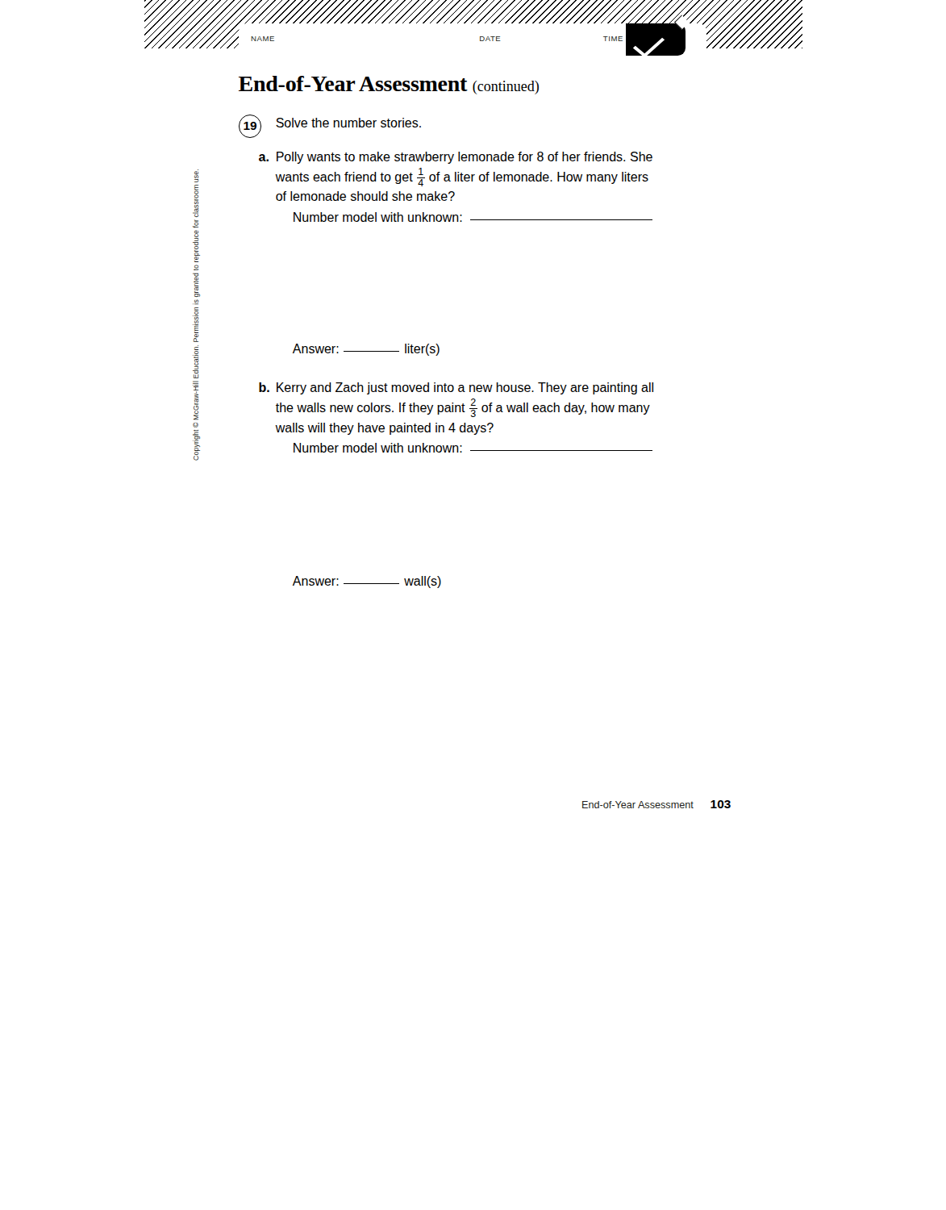NAME DATE TIME
End-of-Year Assessment (continued)
19
Solve the number stories.
a. Polly wants to make strawberry lemonade for 8 of her friends. She wants each friend to get 14 of a liter of lemonade. How many liters of lemonade should she make?
Number model with unknown:
Answer: liter(s)
b. Kerry and Zach just moved into a new house. They are painting all the walls new colors. If they paint 23 of a wall each day, how many walls will they have painted in 4 days?
Number model with unknown:
Answer: wall(s)
Copyright © McGraw-Hill Education. Permission is granted to reproduce for classroom use.
End-of-Year Assessment 103